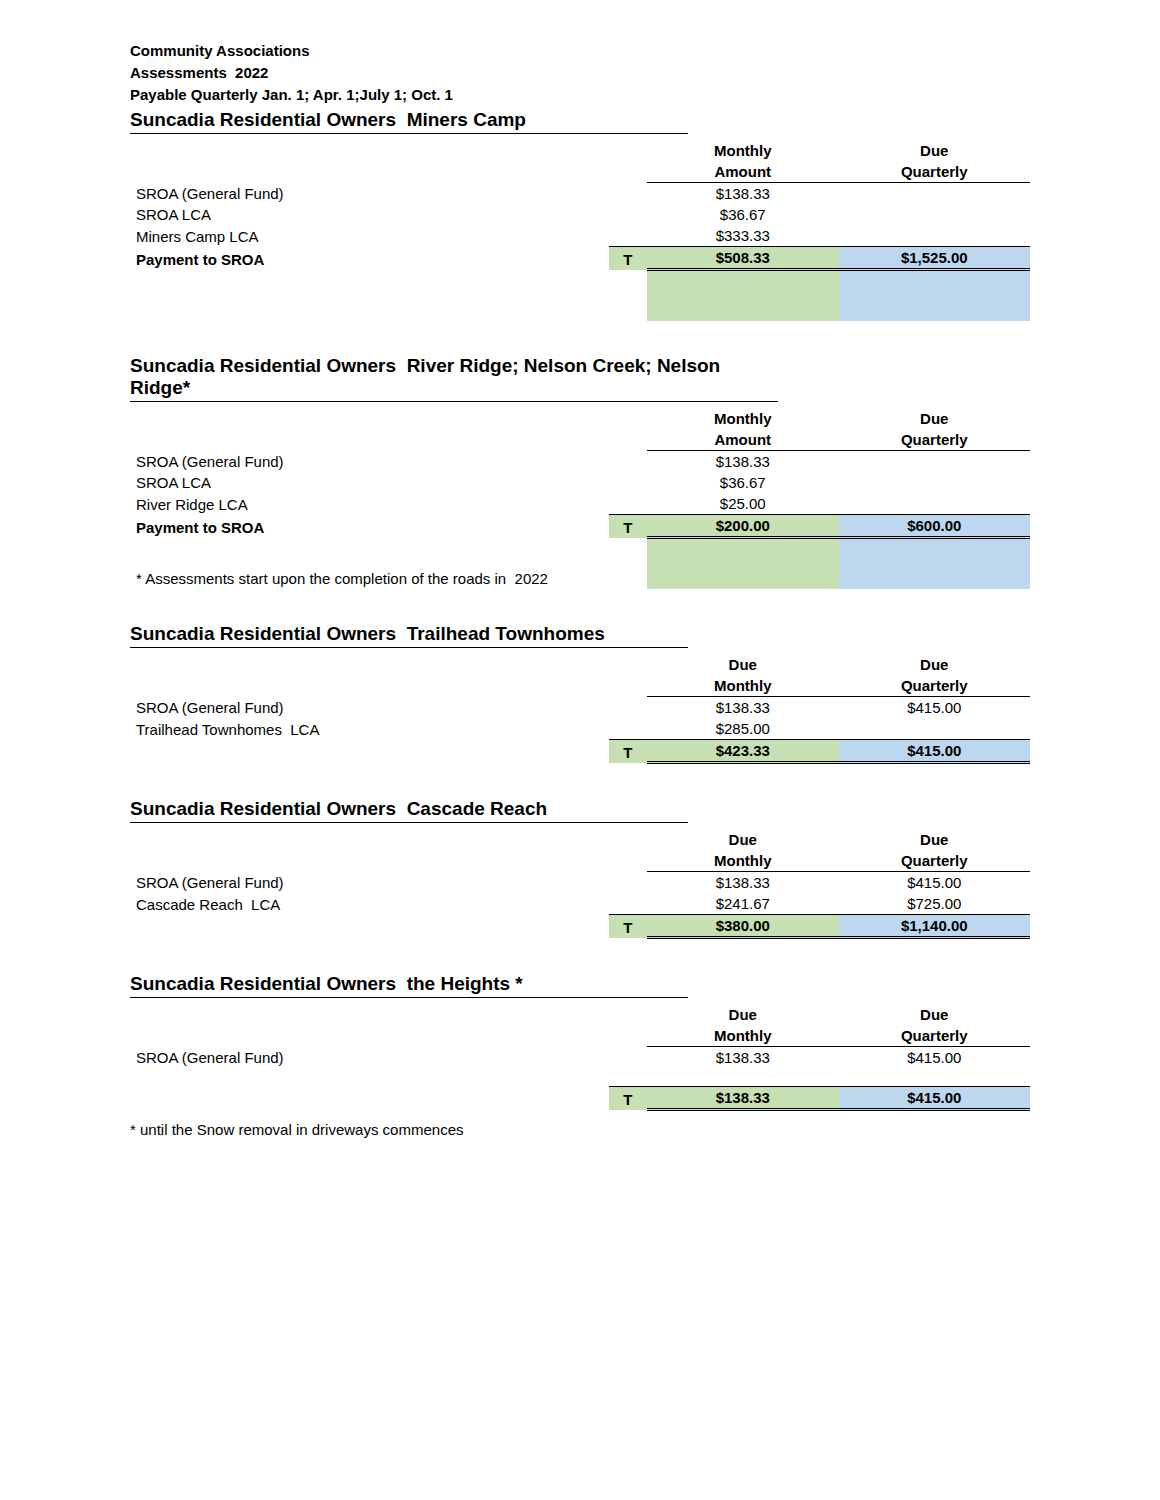Community Associations
Assessments 2022
Payable Quarterly Jan. 1; Apr. 1;July 1; Oct. 1
Suncadia Residential Owners Miners Camp
| | | Monthly | Due |
| | | Amount | Quarterly |
| SROA (General Fund) | | $138.33 | |
| SROA LCA | | $36.67 | |
| Miners Camp LCA | | $333.33 | |
| Payment to SROA | T | $508.33 | $1,525.00 |
Suncadia Residential Owners River Ridge; Nelson Creek; Nelson Ridge*
| | | Monthly | Due |
| | | Amount | Quarterly |
| SROA (General Fund) | | $138.33 | |
| SROA LCA | | $36.67 | |
| River Ridge LCA | | $25.00 | |
| Payment to SROA | T | $200.00 | $600.00 |
| * Assessments start upon the completion of the roads in 2022 | | | |
Suncadia Residential Owners Trailhead Townhomes
| | | Due | Due |
| | | Monthly | Quarterly |
| SROA (General Fund) | | $138.33 | $415.00 |
| Trailhead Townhomes LCA | | $285.00 | |
| | T | $423.33 | $415.00 |
Suncadia Residential Owners Cascade Reach
| | | Due | Due |
| | | Monthly | Quarterly |
| SROA (General Fund) | | $138.33 | $415.00 |
| Cascade Reach LCA | | $241.67 | $725.00 |
| | T | $380.00 | $1,140.00 |
Suncadia Residential Owners the Heights *
| | | Due | Due |
| | | Monthly | Quarterly |
| SROA (General Fund) | | $138.33 | $415.00 |
| | T | $138.33 | $415.00 |
* until the Snow removal in driveways commences